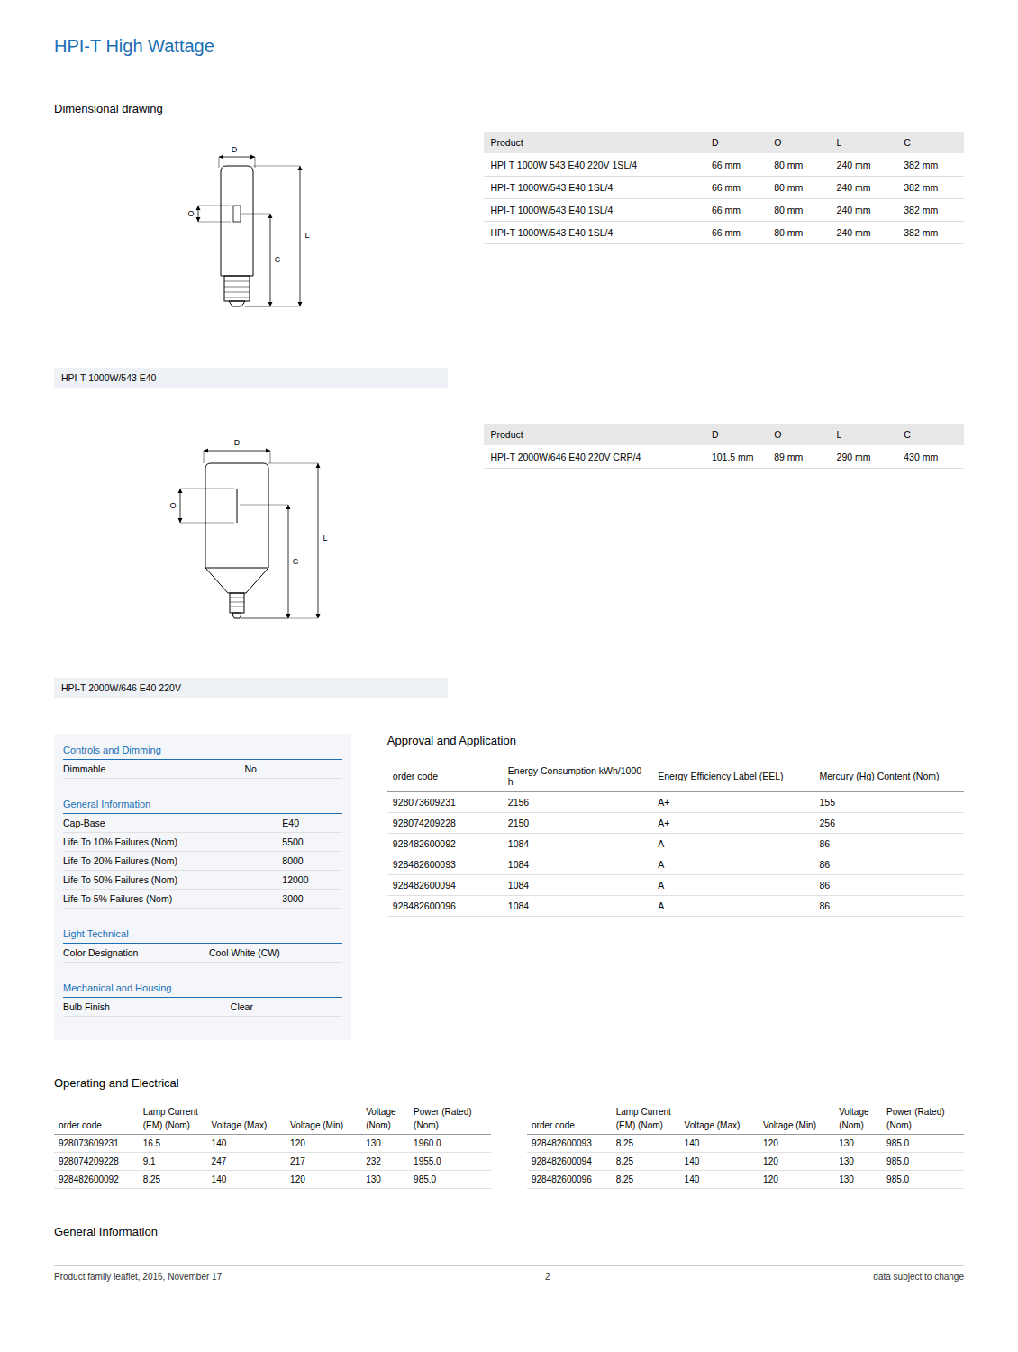HPI-T High Wattage
Dimensional drawing
D O C L
HPI-T 1000W/543 E40
| Product | D | O | L | C |
| --- | --- | --- | --- | --- |
| HPI T 1000W 543 E40 220V 1SL/4 | 66 mm | 80 mm | 240 mm | 382 mm |
| HPI-T 1000W/543 E40 1SL/4 | 66 mm | 80 mm | 240 mm | 382 mm |
| HPI-T 1000W/543 E40 1SL/4 | 66 mm | 80 mm | 240 mm | 382 mm |
| HPI-T 1000W/543 E40 1SL/4 | 66 mm | 80 mm | 240 mm | 382 mm |
D O C L
HPI-T 2000W/646 E40 220V
| Product | D | O | L | C |
| --- | --- | --- | --- | --- |
| HPI-T 2000W/646 E40 220V CRP/4 | 101.5 mm | 89 mm | 290 mm | 430 mm |
Controls and Dimming
| Dimmable | No |
General Information
| Cap-Base | E40 |
| Life To 10% Failures (Nom) | 5500 |
| Life To 20% Failures (Nom) | 8000 |
| Life To 50% Failures (Nom) | 12000 |
| Life To 5% Failures (Nom) | 3000 |
Light Technical
| Color Designation | Cool White (CW) |
Mechanical and Housing
| Bulb Finish | Clear |
Approval and Application
| order code | Energy Consumption kWh/1000 h | Energy Efficiency Label (EEL) | Mercury (Hg) Content (Nom) |
| --- | --- | --- | --- |
| 928073609231 | 2156 | A+ | 155 |
| 928074209228 | 2150 | A+ | 256 |
| 928482600092 | 1084 | A | 86 |
| 928482600093 | 1084 | A | 86 |
| 928482600094 | 1084 | A | 86 |
| 928482600096 | 1084 | A | 86 |
Operating and Electrical
| | Lamp Current | Voltage | Power (Rated) |
| --- | --- | --- | --- |
| order code | (EM) (Nom) | Voltage (Max) | Voltage (Min) | (Nom) | (Nom) |
| 928073609231 | 16.5 | 140 | 120 | 130 | 1960.0 |
| 928074209228 | 9.1 | 247 | 217 | 232 | 1955.0 |
| 928482600092 | 8.25 | 140 | 120 | 130 | 985.0 |
| | Lamp Current | Voltage | Power (Rated) |
| --- | --- | --- | --- |
| order code | (EM) (Nom) | Voltage (Max) | Voltage (Min) | (Nom) | (Nom) |
| 928482600093 | 8.25 | 140 | 120 | 130 | 985.0 |
| 928482600094 | 8.25 | 140 | 120 | 130 | 985.0 |
| 928482600096 | 8.25 | 140 | 120 | 130 | 985.0 |
General Information
Product family leaflet, 2016, November 17 2 data subject to change